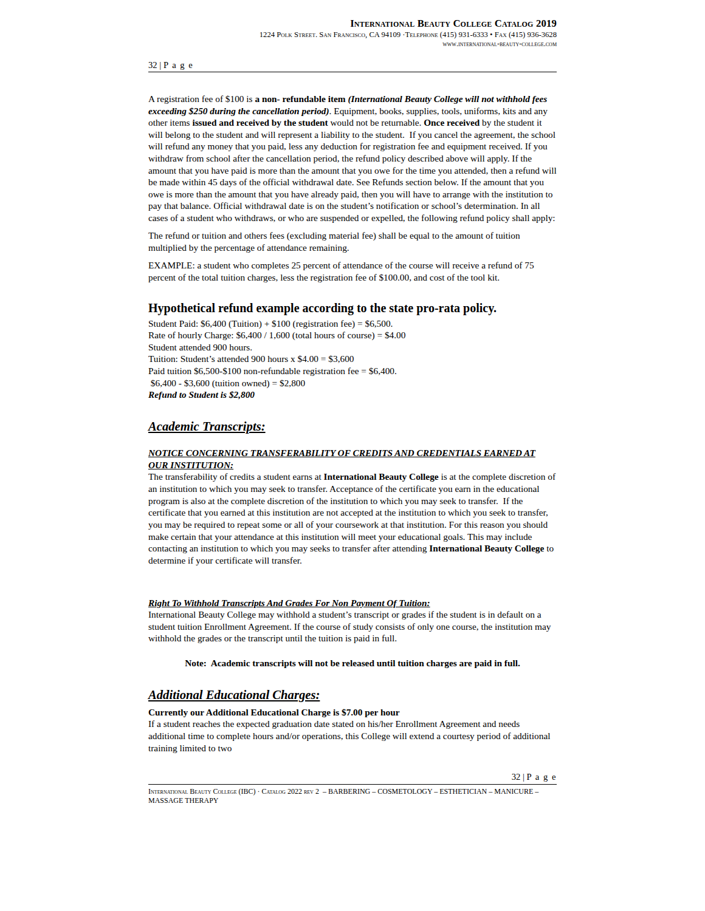International Beauty College Catalog 2019
1224 Polk Street. San Francisco, CA 94109 ·Telephone (415) 931-6333 • Fax (415) 936-3628
www.international-beauty-college.com
32 | P a g e
A registration fee of $100 is a non- refundable item (International Beauty College will not withhold fees exceeding $250 during the cancellation period). Equipment, books, supplies, tools, uniforms, kits and any other items issued and received by the student would not be returnable. Once received by the student it will belong to the student and will represent a liability to the student. If you cancel the agreement, the school will refund any money that you paid, less any deduction for registration fee and equipment received. If you withdraw from school after the cancellation period, the refund policy described above will apply. If the amount that you have paid is more than the amount that you owe for the time you attended, then a refund will be made within 45 days of the official withdrawal date. See Refunds section below. If the amount that you owe is more than the amount that you have already paid, then you will have to arrange with the institution to pay that balance. Official withdrawal date is on the student’s notification or school’s determination. In all cases of a student who withdraws, or who are suspended or expelled, the following refund policy shall apply:
The refund or tuition and others fees (excluding material fee) shall be equal to the amount of tuition multiplied by the percentage of attendance remaining.
EXAMPLE: a student who completes 25 percent of attendance of the course will receive a refund of 75 percent of the total tuition charges, less the registration fee of $100.00, and cost of the tool kit.
Hypothetical refund example according to the state pro-rata policy.
Student Paid: $6,400 (Tuition) + $100 (registration fee) = $6,500.
Rate of hourly Charge: $6,400 / 1,600 (total hours of course) = $4.00
Student attended 900 hours.
Tuition: Student’s attended 900 hours x $4.00 = $3,600
Paid tuition $6,500-$100 non-refundable registration fee = $6,400.
$6,400 - $3,600 (tuition owned) = $2,800
Refund to Student is $2,800
Academic Transcripts:
NOTICE CONCERNING TRANSFERABILITY OF CREDITS AND CREDENTIALS EARNED AT OUR INSTITUTION:
The transferability of credits a student earns at International Beauty College is at the complete discretion of an institution to which you may seek to transfer. Acceptance of the certificate you earn in the educational program is also at the complete discretion of the institution to which you may seek to transfer. If the certificate that you earned at this institution are not accepted at the institution to which you seek to transfer, you may be required to repeat some or all of your coursework at that institution. For this reason you should make certain that your attendance at this institution will meet your educational goals. This may include contacting an institution to which you may seeks to transfer after attending International Beauty College to determine if your certificate will transfer.
Right To Withhold Transcripts And Grades For Non Payment Of Tuition:
International Beauty College may withhold a student’s transcript or grades if the student is in default on a student tuition Enrollment Agreement. If the course of study consists of only one course, the institution may withhold the grades or the transcript until the tuition is paid in full.
Note: Academic transcripts will not be released until tuition charges are paid in full.
Additional Educational Charges:
Currently our Additional Educational Charge is $7.00 per hour
If a student reaches the expected graduation date stated on his/her Enrollment Agreement and needs additional time to complete hours and/or operations, this College will extend a courtesy period of additional training limited to two
32 | P a g e
International Beauty College (IBC) · Catalog 2022 rev 2 – BARBERING – COSMETOLOGY – ESTHETICIAN – MANICURE – MASSAGE THERAPY